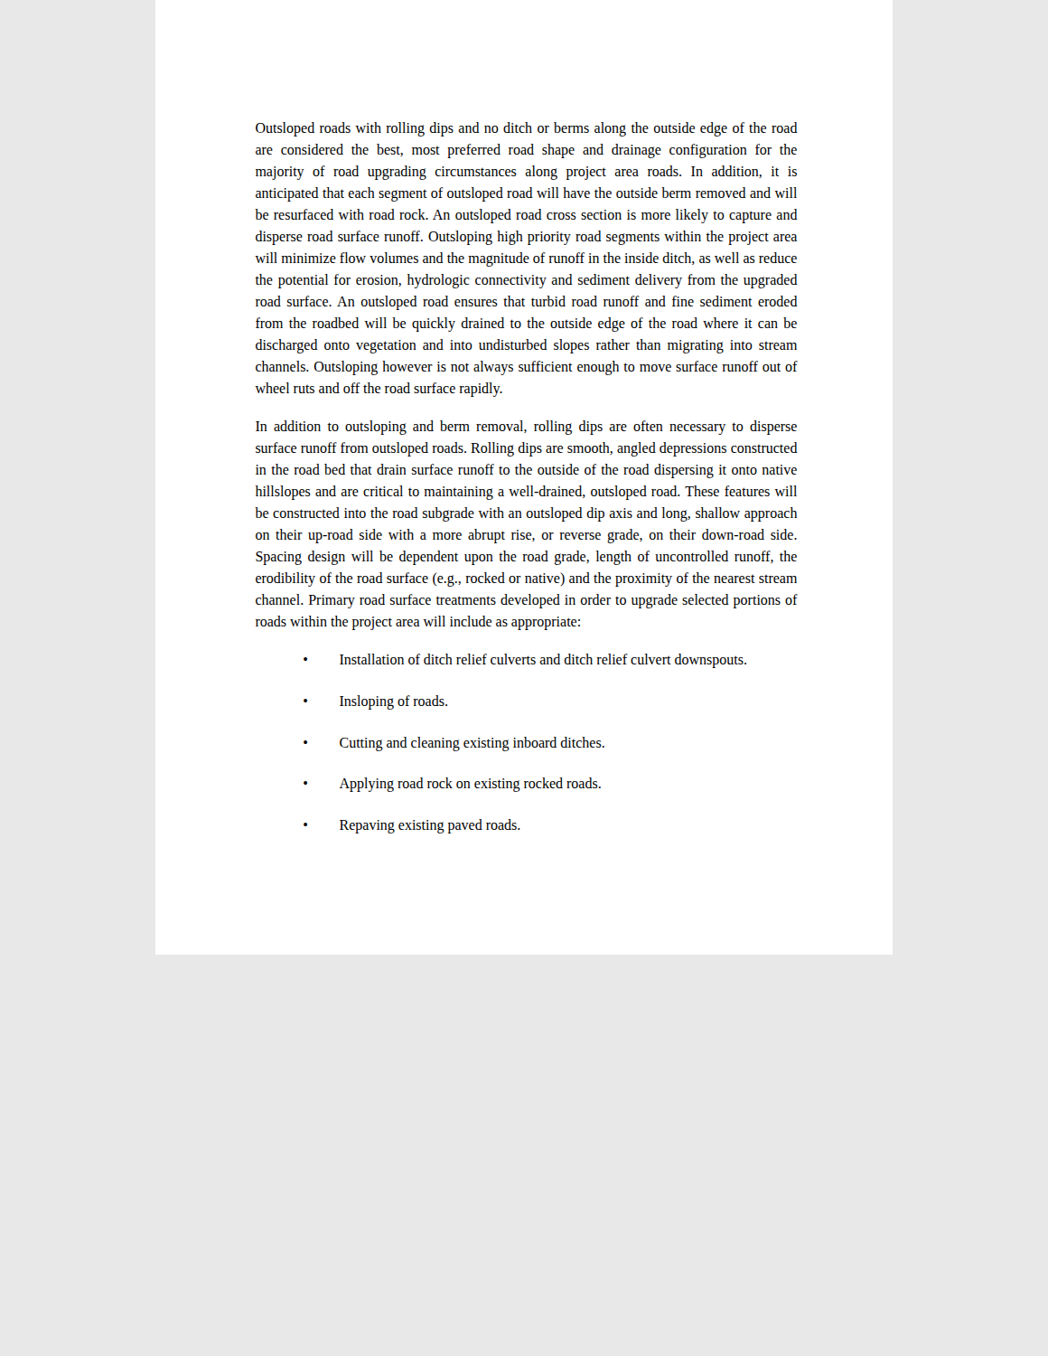Outsloped roads with rolling dips and no ditch or berms along the outside edge of the road are considered the best, most preferred road shape and drainage configuration for the majority of road upgrading circumstances along project area roads. In addition, it is anticipated that each segment of outsloped road will have the outside berm removed and will be resurfaced with road rock. An outsloped road cross section is more likely to capture and disperse road surface runoff. Outsloping high priority road segments within the project area will minimize flow volumes and the magnitude of runoff in the inside ditch, as well as reduce the potential for erosion, hydrologic connectivity and sediment delivery from the upgraded road surface. An outsloped road ensures that turbid road runoff and fine sediment eroded from the roadbed will be quickly drained to the outside edge of the road where it can be discharged onto vegetation and into undisturbed slopes rather than migrating into stream channels. Outsloping however is not always sufficient enough to move surface runoff out of wheel ruts and off the road surface rapidly.
In addition to outsloping and berm removal, rolling dips are often necessary to disperse surface runoff from outsloped roads. Rolling dips are smooth, angled depressions constructed in the road bed that drain surface runoff to the outside of the road dispersing it onto native hillslopes and are critical to maintaining a well-drained, outsloped road. These features will be constructed into the road subgrade with an outsloped dip axis and long, shallow approach on their up-road side with a more abrupt rise, or reverse grade, on their down-road side. Spacing design will be dependent upon the road grade, length of uncontrolled runoff, the erodibility of the road surface (e.g., rocked or native) and the proximity of the nearest stream channel. Primary road surface treatments developed in order to upgrade selected portions of roads within the project area will include as appropriate:
Installation of ditch relief culverts and ditch relief culvert downspouts.
Insloping of roads.
Cutting and cleaning existing inboard ditches.
Applying road rock on existing rocked roads.
Repaving existing paved roads.